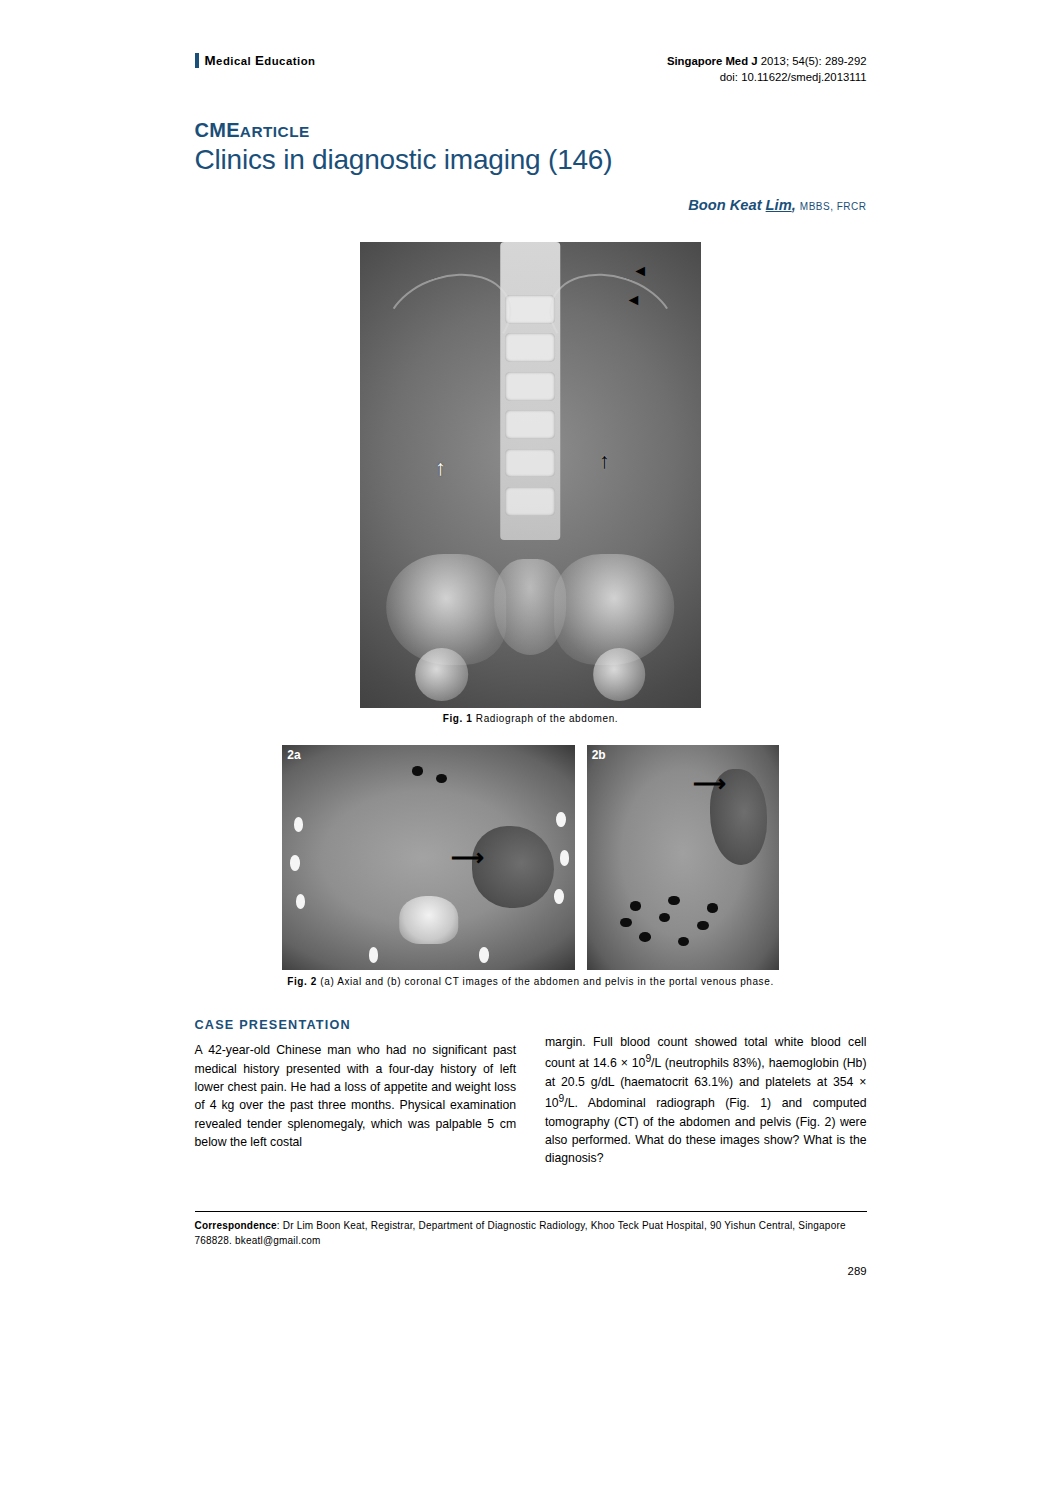Medical Education
Singapore Med J 2013; 54(5): 289-292
doi: 10.11622/smedj.2013111
CMEARTICLE
Clinics in diagnostic imaging (146)
Boon Keat Lim, MBBS, FRCR
◄
◄
↑
↑
Fig. 1 Radiograph of the abdomen.
2a
⟶
2b
⟶
Fig. 2 (a) Axial and (b) coronal CT images of the abdomen and pelvis in the portal venous phase.
CASE PRESENTATION
A 42-year-old Chinese man who had no significant past medical history presented with a four-day history of left lower chest pain. He had a loss of appetite and weight loss of 4 kg over the past three months. Physical examination revealed tender splenomegaly, which was palpable 5 cm below the left costal
margin. Full blood count showed total white blood cell count at 14.6 × 109/L (neutrophils 83%), haemoglobin (Hb) at 20.5 g/dL (haematocrit 63.1%) and platelets at 354 × 109/L. Abdominal radiograph (Fig. 1) and computed tomography (CT) of the abdomen and pelvis (Fig. 2) were also performed. What do these images show? What is the diagnosis?
Correspondence: Dr Lim Boon Keat, Registrar, Department of Diagnostic Radiology, Khoo Teck Puat Hospital, 90 Yishun Central, Singapore 768828. bkeatl@gmail.com
289